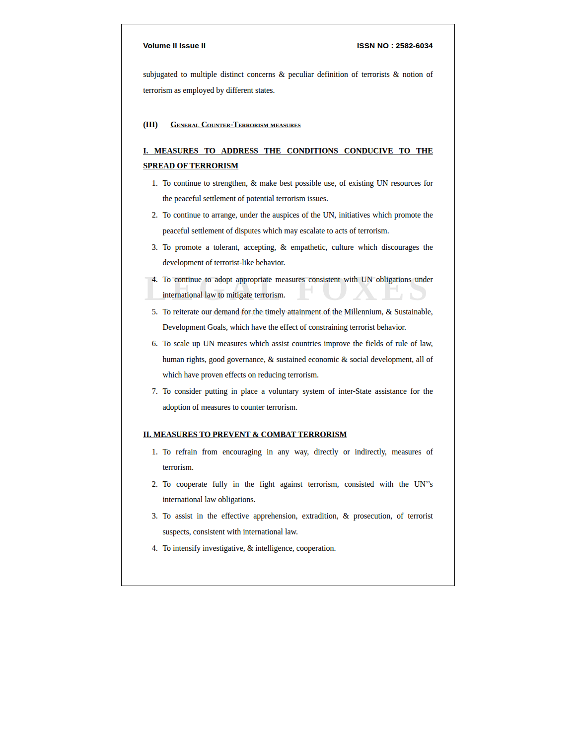Volume II Issue II ISSN NO : 2582-6034
LEGAL FOXES OUR MISSION YOUR SUCCESS
subjugated to multiple distinct concerns & peculiar definition of terrorists & notion of terrorism as employed by different states.
(III) General Counter-Terrorism measures
I. MEASURES TO ADDRESS THE CONDITIONS CONDUCIVE TO THE SPREAD OF TERRORISM
To continue to strengthen, & make best possible use, of existing UN resources for the peaceful settlement of potential terrorism issues.
To continue to arrange, under the auspices of the UN, initiatives which promote the peaceful settlement of disputes which may escalate to acts of terrorism.
To promote a tolerant, accepting, & empathetic, culture which discourages the development of terrorist-like behavior.
To continue to adopt appropriate measures consistent with UN obligations under international law to mitigate terrorism.
To reiterate our demand for the timely attainment of the Millennium, & Sustainable, Development Goals, which have the effect of constraining terrorist behavior.
To scale up UN measures which assist countries improve the fields of rule of law, human rights, good governance, & sustained economic & social development, all of which have proven effects on reducing terrorism.
To consider putting in place a voluntary system of inter-State assistance for the adoption of measures to counter terrorism.
II. MEASURES TO PREVENT & COMBAT TERRORISM
To refrain from encouraging in any way, directly or indirectly, measures of terrorism.
To cooperate fully in the fight against terrorism, consisted with the UN’’s international law obligations.
To assist in the effective apprehension, extradition, & prosecution, of terrorist suspects, consistent with international law.
To intensify investigative, & intelligence, cooperation.